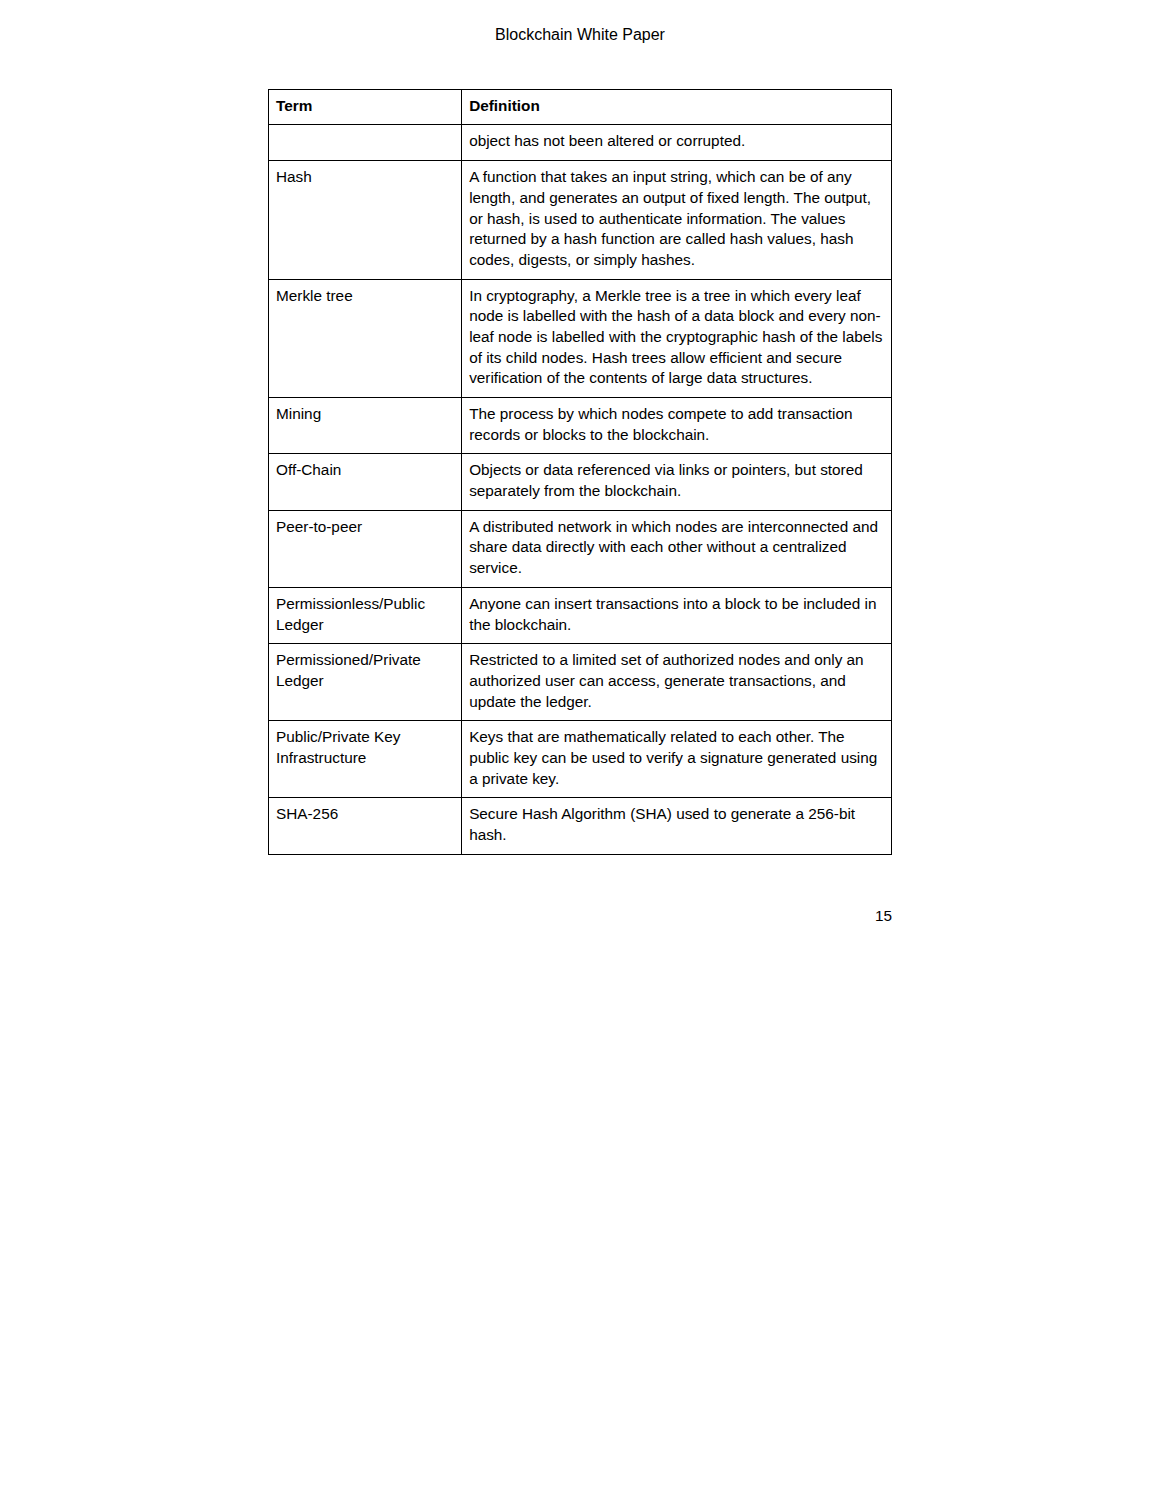Blockchain White Paper
| Term | Definition |
| --- | --- |
| | object has not been altered or corrupted. |
| Hash | A function that takes an input string, which can be of any length, and generates an output of fixed length. The output, or hash, is used to authenticate information. The values returned by a hash function are called hash values, hash codes, digests, or simply hashes. |
| Merkle tree | In cryptography, a Merkle tree is a tree in which every leaf node is labelled with the hash of a data block and every non-leaf node is labelled with the cryptographic hash of the labels of its child nodes. Hash trees allow efficient and secure verification of the contents of large data structures. |
| Mining | The process by which nodes compete to add transaction records or blocks to the blockchain. |
| Off-Chain | Objects or data referenced via links or pointers, but stored separately from the blockchain. |
| Peer-to-peer | A distributed network in which nodes are interconnected and share data directly with each other without a centralized service. |
| Permissionless/Public Ledger | Anyone can insert transactions into a block to be included in the blockchain. |
| Permissioned/Private Ledger | Restricted to a limited set of authorized nodes and only an authorized user can access, generate transactions, and update the ledger. |
| Public/Private Key Infrastructure | Keys that are mathematically related to each other. The public key can be used to verify a signature generated using a private key. |
| SHA-256 | Secure Hash Algorithm (SHA) used to generate a 256-bit hash. |
15